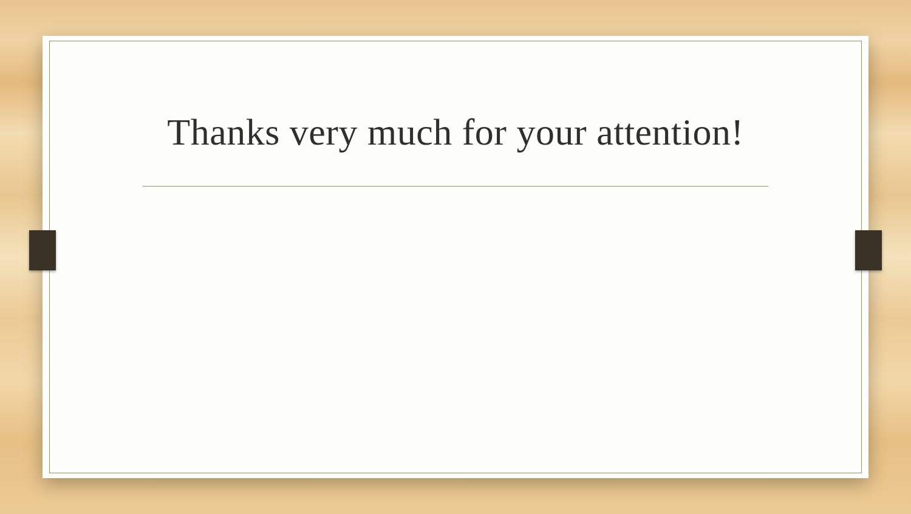Thanks very much for your attention!